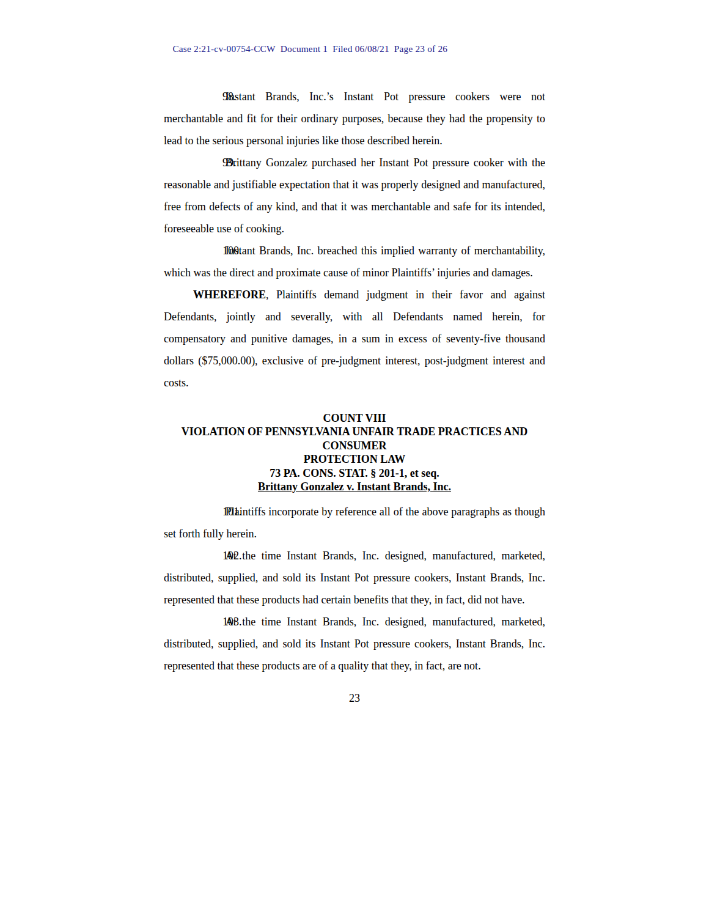Case 2:21-cv-00754-CCW Document 1 Filed 06/08/21 Page 23 of 26
98. Instant Brands, Inc.’s Instant Pot pressure cookers were not merchantable and fit for their ordinary purposes, because they had the propensity to lead to the serious personal injuries like those described herein.
99. Brittany Gonzalez purchased her Instant Pot pressure cooker with the reasonable and justifiable expectation that it was properly designed and manufactured, free from defects of any kind, and that it was merchantable and safe for its intended, foreseeable use of cooking.
100. Instant Brands, Inc. breached this implied warranty of merchantability, which was the direct and proximate cause of minor Plaintiffs’ injuries and damages.
WHEREFORE, Plaintiffs demand judgment in their favor and against Defendants, jointly and severally, with all Defendants named herein, for compensatory and punitive damages, in a sum in excess of seventy-five thousand dollars ($75,000.00), exclusive of pre-judgment interest, post-judgment interest and costs.
COUNT VIII
VIOLATION OF PENNSYLVANIA UNFAIR TRADE PRACTICES AND CONSUMER
PROTECTION LAW
73 PA. CONS. STAT. § 201-1, et seq.
Brittany Gonzalez v. Instant Brands, Inc.
101. Plaintiffs incorporate by reference all of the above paragraphs as though set forth fully herein.
102. At the time Instant Brands, Inc. designed, manufactured, marketed, distributed, supplied, and sold its Instant Pot pressure cookers, Instant Brands, Inc. represented that these products had certain benefits that they, in fact, did not have.
103. At the time Instant Brands, Inc. designed, manufactured, marketed, distributed, supplied, and sold its Instant Pot pressure cookers, Instant Brands, Inc. represented that these products are of a quality that they, in fact, are not.
23